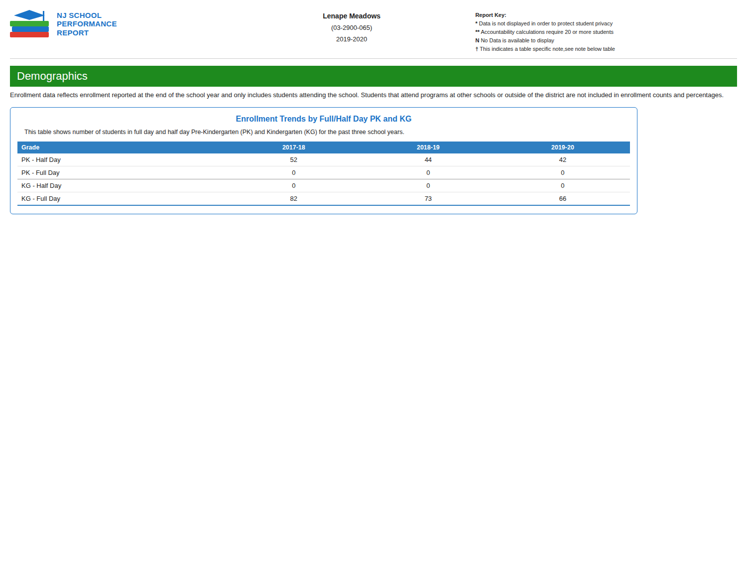NJ SCHOOL
PERFORMANCE
REPORT
Lenape Meadows
(03-2900-065)
2019-2020
Report Key:
* Data is not displayed in order to protect student privacy
** Accountability calculations require 20 or more students
N No Data is available to display
† This indicates a table specific note,see note below table
Demographics
Enrollment data reflects enrollment reported at the end of the school year and only includes students attending the school. Students that attend programs at other schools or outside of the district are not included in enrollment counts and percentages.
Enrollment Trends by Full/Half Day PK and KG
This table shows number of students in full day and half day Pre-Kindergarten (PK) and Kindergarten (KG) for the past three school years.
| Grade | 2017-18 | 2018-19 | 2019-20 |
| --- | --- | --- | --- |
| PK - Half Day | 52 | 44 | 42 |
| PK - Full Day | 0 | 0 | 0 |
| KG - Half Day | 0 | 0 | 0 |
| KG - Full Day | 82 | 73 | 66 |